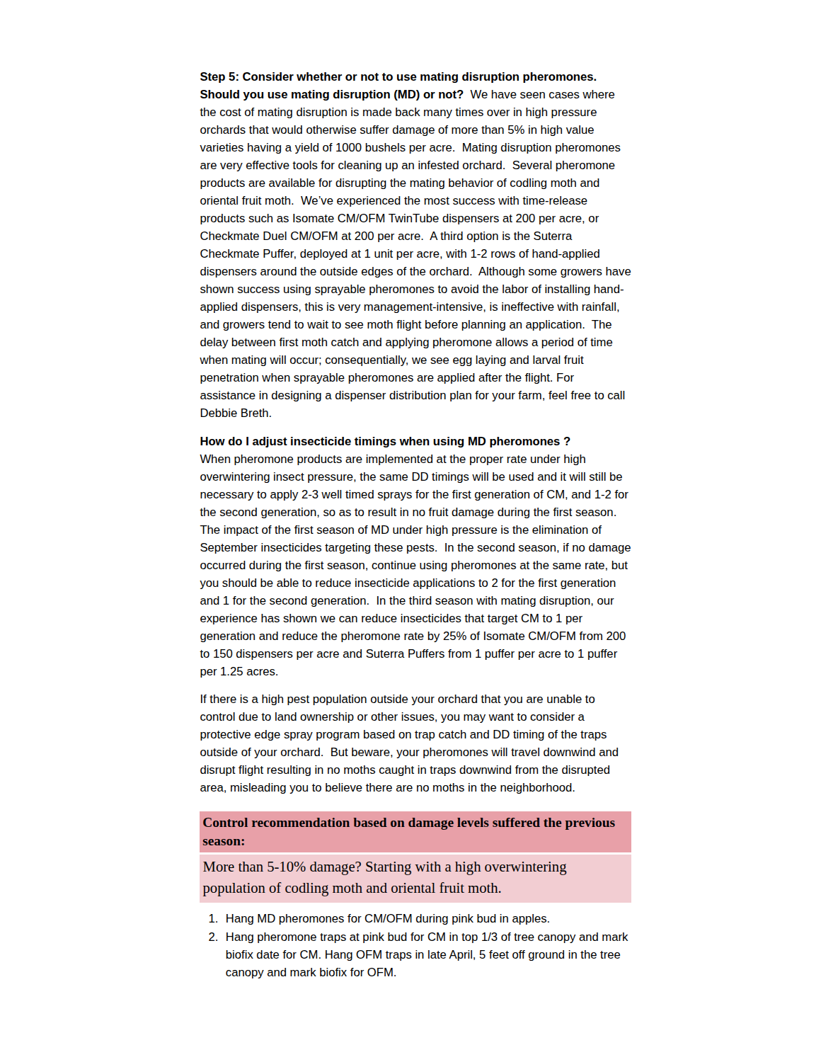Step 5: Consider whether or not to use mating disruption pheromones.
Should you use mating disruption (MD) or not? We have seen cases where the cost of mating disruption is made back many times over in high pressure orchards that would otherwise suffer damage of more than 5% in high value varieties having a yield of 1000 bushels per acre. Mating disruption pheromones are very effective tools for cleaning up an infested orchard. Several pheromone products are available for disrupting the mating behavior of codling moth and oriental fruit moth. We’ve experienced the most success with time-release products such as Isomate CM/OFM TwinTube dispensers at 200 per acre, or Checkmate Duel CM/OFM at 200 per acre. A third option is the Suterra Checkmate Puffer, deployed at 1 unit per acre, with 1-2 rows of hand-applied dispensers around the outside edges of the orchard. Although some growers have shown success using sprayable pheromones to avoid the labor of installing hand-applied dispensers, this is very management-intensive, is ineffective with rainfall, and growers tend to wait to see moth flight before planning an application. The delay between first moth catch and applying pheromone allows a period of time when mating will occur; consequentially, we see egg laying and larval fruit penetration when sprayable pheromones are applied after the flight. For assistance in designing a dispenser distribution plan for your farm, feel free to call Debbie Breth.
How do I adjust insecticide timings when using MD pheromones ?
When pheromone products are implemented at the proper rate under high overwintering insect pressure, the same DD timings will be used and it will still be necessary to apply 2-3 well timed sprays for the first generation of CM, and 1-2 for the second generation, so as to result in no fruit damage during the first season. The impact of the first season of MD under high pressure is the elimination of September insecticides targeting these pests. In the second season, if no damage occurred during the first season, continue using pheromones at the same rate, but you should be able to reduce insecticide applications to 2 for the first generation and 1 for the second generation. In the third season with mating disruption, our experience has shown we can reduce insecticides that target CM to 1 per generation and reduce the pheromone rate by 25% of Isomate CM/OFM from 200 to 150 dispensers per acre and Suterra Puffers from 1 puffer per acre to 1 puffer per 1.25 acres.
If there is a high pest population outside your orchard that you are unable to control due to land ownership or other issues, you may want to consider a protective edge spray program based on trap catch and DD timing of the traps outside of your orchard. But beware, your pheromones will travel downwind and disrupt flight resulting in no moths caught in traps downwind from the disrupted area, misleading you to believe there are no moths in the neighborhood.
Control recommendation based on damage levels suffered the previous season:
More than 5-10% damage? Starting with a high overwintering population of codling moth and oriental fruit moth.
Hang MD pheromones for CM/OFM during pink bud in apples.
Hang pheromone traps at pink bud for CM in top 1/3 of tree canopy and mark biofix date for CM. Hang OFM traps in late April, 5 feet off ground in the tree canopy and mark biofix for OFM.